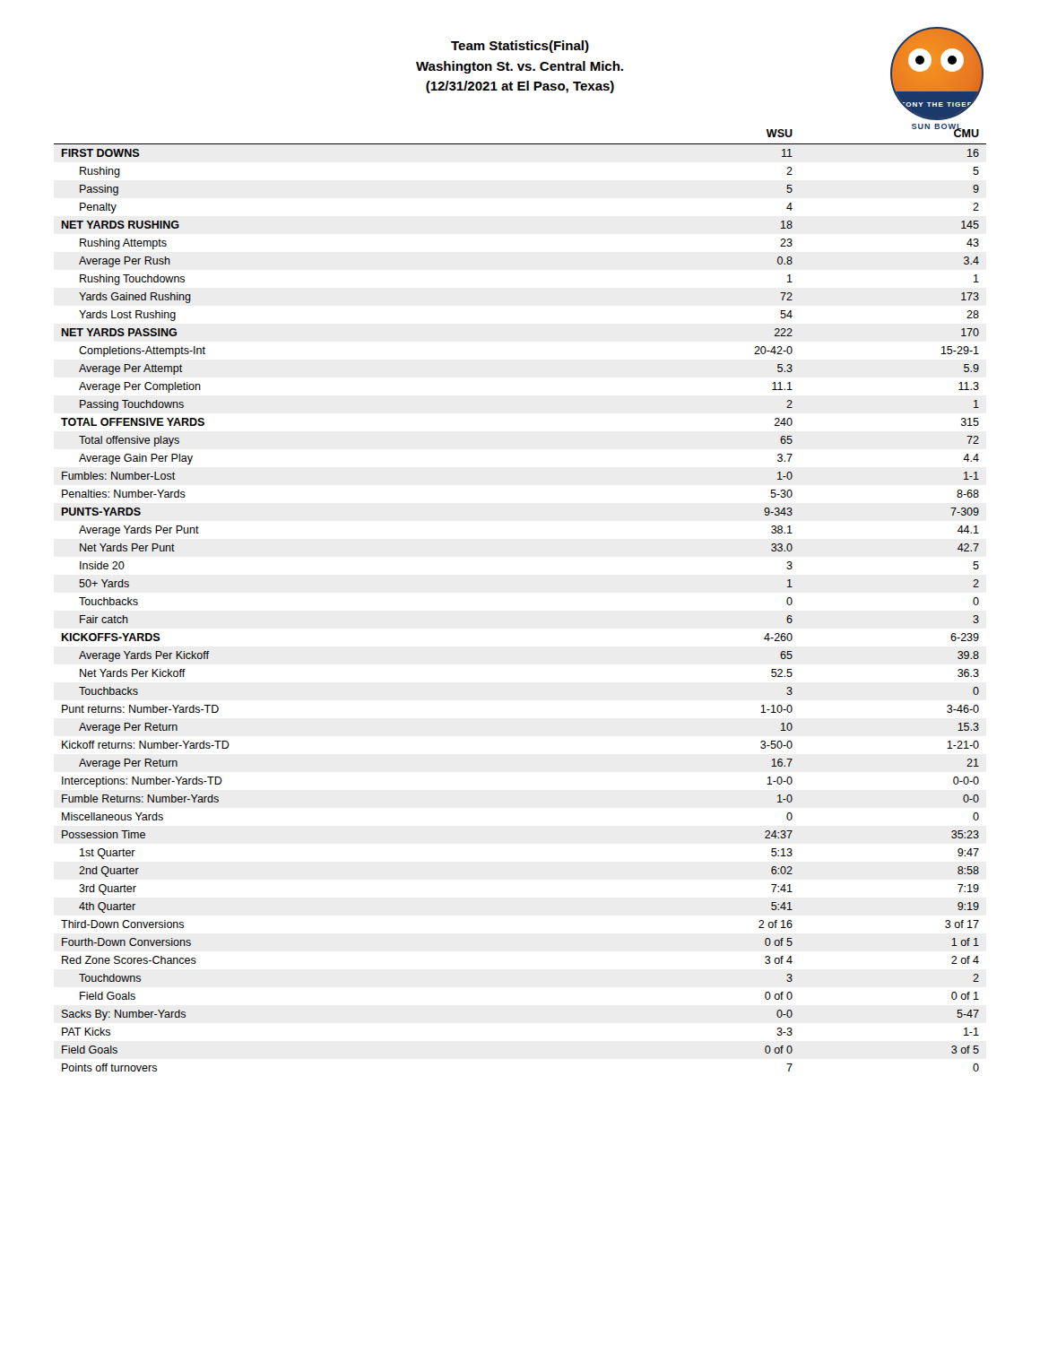TONY THE TIGER
SUN BOWL
Team Statistics(Final)
Washington St. vs. Central Mich.
(12/31/2021 at El Paso, Texas)
| | WSU | CMU |
| --- | --- | --- |
| FIRST DOWNS | 11 | 16 |
| Rushing | 2 | 5 |
| Passing | 5 | 9 |
| Penalty | 4 | 2 |
| NET YARDS RUSHING | 18 | 145 |
| Rushing Attempts | 23 | 43 |
| Average Per Rush | 0.8 | 3.4 |
| Rushing Touchdowns | 1 | 1 |
| Yards Gained Rushing | 72 | 173 |
| Yards Lost Rushing | 54 | 28 |
| NET YARDS PASSING | 222 | 170 |
| Completions-Attempts-Int | 20-42-0 | 15-29-1 |
| Average Per Attempt | 5.3 | 5.9 |
| Average Per Completion | 11.1 | 11.3 |
| Passing Touchdowns | 2 | 1 |
| TOTAL OFFENSIVE YARDS | 240 | 315 |
| Total offensive plays | 65 | 72 |
| Average Gain Per Play | 3.7 | 4.4 |
| Fumbles: Number-Lost | 1-0 | 1-1 |
| Penalties: Number-Yards | 5-30 | 8-68 |
| PUNTS-YARDS | 9-343 | 7-309 |
| Average Yards Per Punt | 38.1 | 44.1 |
| Net Yards Per Punt | 33.0 | 42.7 |
| Inside 20 | 3 | 5 |
| 50+ Yards | 1 | 2 |
| Touchbacks | 0 | 0 |
| Fair catch | 6 | 3 |
| KICKOFFS-YARDS | 4-260 | 6-239 |
| Average Yards Per Kickoff | 65 | 39.8 |
| Net Yards Per Kickoff | 52.5 | 36.3 |
| Touchbacks | 3 | 0 |
| Punt returns: Number-Yards-TD | 1-10-0 | 3-46-0 |
| Average Per Return | 10 | 15.3 |
| Kickoff returns: Number-Yards-TD | 3-50-0 | 1-21-0 |
| Average Per Return | 16.7 | 21 |
| Interceptions: Number-Yards-TD | 1-0-0 | 0-0-0 |
| Fumble Returns: Number-Yards | 1-0 | 0-0 |
| Miscellaneous Yards | 0 | 0 |
| Possession Time | 24:37 | 35:23 |
| 1st Quarter | 5:13 | 9:47 |
| 2nd Quarter | 6:02 | 8:58 |
| 3rd Quarter | 7:41 | 7:19 |
| 4th Quarter | 5:41 | 9:19 |
| Third-Down Conversions | 2 of 16 | 3 of 17 |
| Fourth-Down Conversions | 0 of 5 | 1 of 1 |
| Red Zone Scores-Chances | 3 of 4 | 2 of 4 |
| Touchdowns | 3 | 2 |
| Field Goals | 0 of 0 | 0 of 1 |
| Sacks By: Number-Yards | 0-0 | 5-47 |
| PAT Kicks | 3-3 | 1-1 |
| Field Goals | 0 of 0 | 3 of 5 |
| Points off turnovers | 7 | 0 |